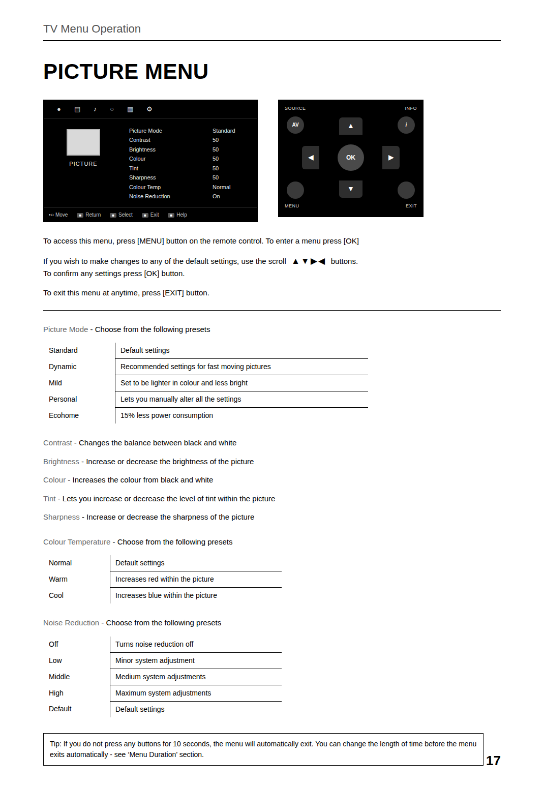TV Menu Operation
PICTURE MENU
● ▤ ♪ ○ ▦ ⚙
PICTURE
Picture Mode Standard
Contrast 50
Brightness 50
Colour 50
Tint 50
Sharpness 50
Colour Temp Normal
Noise Reduction On
•‹› Move ■Return ■Select ■Exit ■Help
SOURCE INFO
AV
i
▲
▼
◀
▶
OK
MENU EXIT
To access this menu, press [MENU] button on the remote control. To enter a menu press [OK]
If you wish to make changes to any of the default settings, use the scroll ▲▼▶◀ buttons.
To confirm any settings press [OK] button.
To exit this menu at anytime, press [EXIT] button.
Picture Mode - Choose from the following presets
| Standard | Default settings |
| Dynamic | Recommended settings for fast moving pictures |
| Mild | Set to be lighter in colour and less bright |
| Personal | Lets you manually alter all the settings |
| Ecohome | 15% less power consumption |
Contrast - Changes the balance between black and white
Brightness - Increase or decrease the brightness of the picture
Colour - Increases the colour from black and white
Tint - Lets you increase or decrease the level of tint within the picture
Sharpness - Increase or decrease the sharpness of the picture
Colour Temperature - Choose from the following presets
| Normal | Default settings |
| Warm | Increases red within the picture |
| Cool | Increases blue within the picture |
Noise Reduction - Choose from the following presets
| Off | Turns noise reduction off |
| Low | Minor system adjustment |
| Middle | Medium system adjustments |
| High | Maximum system adjustments |
| Default | Default settings |
Tip: If you do not press any buttons for 10 seconds, the menu will automatically exit. You can change the length of time before the menu exits automatically - see ‘Menu Duration’ section.
17